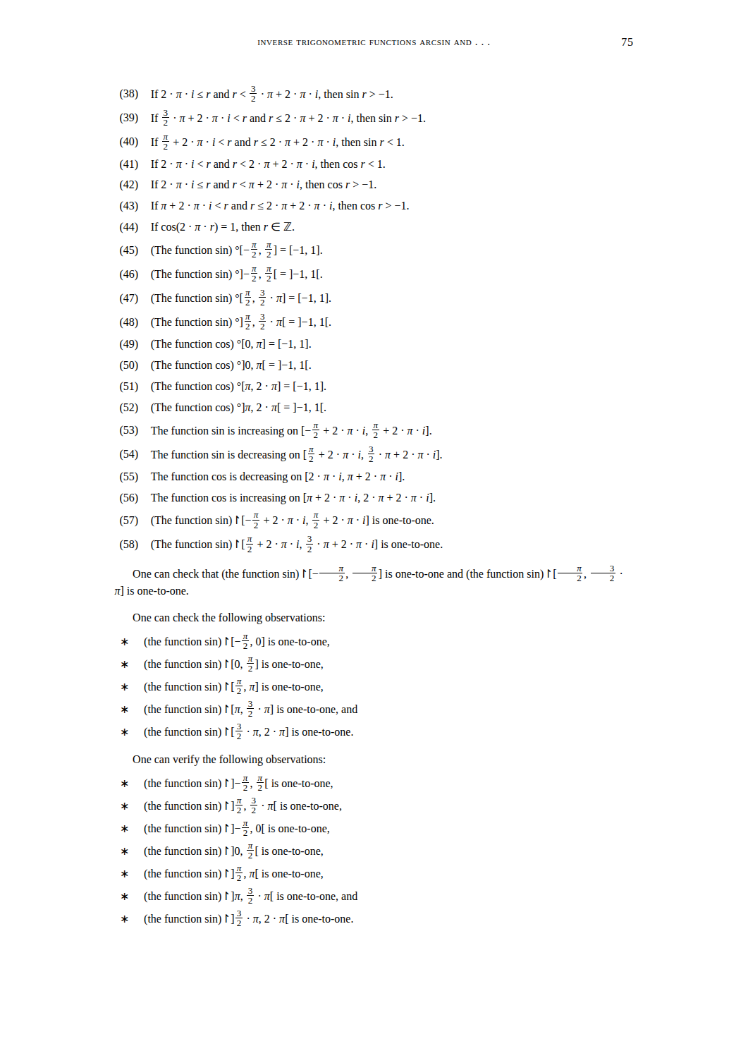inverse trigonometric functions arcsin and . . . 75
(38) If 2 · π · i ≤ r and r < 32 · π + 2 · π · i, then sin r > −1.
(39) If 32 · π + 2 · π · i < r and r ≤ 2 · π + 2 · π · i, then sin r > −1.
(40) If π 2 + 2 · π · i < r and r ≤ 2 · π + 2 · π · i, then sin r < 1.
(41) If 2 · π · i < r and r < 2 · π + 2 · π · i, then cos r < 1.
(42) If 2 · π · i ≤ r and r < π + 2 · π · i, then cos r > −1.
(43) If π + 2 · π · i < r and r ≤ 2 · π + 2 · π · i, then cos r > −1.
(44) If cos(2 · π · r) = 1, then r ∈ ℤ.
(45)(The function sin) °[−π 2, π 2] = [−1, 1].
(46)(The function sin) °]−π 2, π 2[ = ]−1, 1[.
(47)(The function sin) °[π 2, 32 · π] = [−1, 1].
(48)(The function sin) °]π 2, 32 · π[ = ]−1, 1[.
(49)(The function cos) °[0, π] = [−1, 1].
(50)(The function cos) °]0, π[ = ]−1, 1[.
(51)(The function cos) °[π, 2 · π] = [−1, 1].
(52)(The function cos) °]π, 2 · π[ = ]−1, 1[.
(53) The function sin is increasing on [−π 2 + 2 · π · i, π 2 + 2 · π · i].
(54) The function sin is decreasing on [π 2 + 2 · π · i, 32 · π + 2 · π · i].
(55) The function cos is decreasing on [2 · π · i, π + 2 · π · i].
(56) The function cos is increasing on [π + 2 · π · i, 2 · π + 2 · π · i].
(57)(The function sin)↾[−π 2 + 2 · π · i, π 2 + 2 · π · i] is one-to-one.
(58)(The function sin)↾[π 2 + 2 · π · i, 32 · π + 2 · π · i] is one-to-one.
One can check that (the function sin)↾[−π 2, π 2] is one-to-one and (the function sin)↾[π 2, 32 · π] is one-to-one.
One can check the following observations:
∗(the function sin)↾[−π 2, 0] is one-to-one,
∗(the function sin)↾[0, π 2] is one-to-one,
∗(the function sin)↾[π 2, π] is one-to-one,
∗(the function sin)↾[π, 32 · π] is one-to-one, and
∗(the function sin)↾[32 · π, 2 · π] is one-to-one.
One can verify the following observations:
∗(the function sin)↾]−π 2, π 2[ is one-to-one,
∗(the function sin)↾]π 2, 32 · π[ is one-to-one,
∗(the function sin)↾]−π 2, 0[ is one-to-one,
∗(the function sin)↾]0, π 2[ is one-to-one,
∗(the function sin)↾]π 2, π[ is one-to-one,
∗(the function sin)↾]π, 32 · π[ is one-to-one, and
∗(the function sin)↾]32 · π, 2 · π[ is one-to-one.